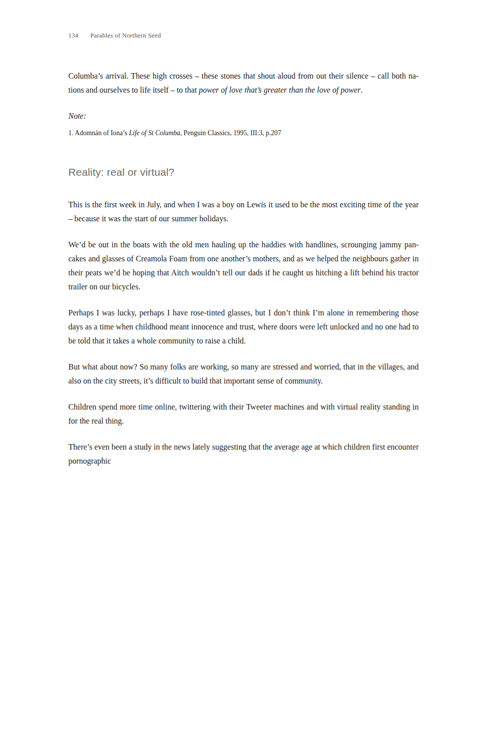134 Parables of Northern Seed
Columba’s arrival. These high crosses – these stones that shout aloud from out their silence – call both nations and ourselves to life itself – to that power of love that’s greater than the love of power.
Note:
1. Adomnán of Iona’s Life of St Columba, Penguin Classics, 1995, III:3, p.207
Reality: real or virtual?
This is the first week in July, and when I was a boy on Lewis it used to be the most exciting time of the year – because it was the start of our summer holidays.
We’d be out in the boats with the old men hauling up the haddies with handlines, scrounging jammy pancakes and glasses of Creamola Foam from one another’s mothers, and as we helped the neighbours gather in their peats we’d be hoping that Aitch wouldn’t tell our dads if he caught us hitching a lift behind his tractor trailer on our bicycles.
Perhaps I was lucky, perhaps I have rose-tinted glasses, but I don’t think I’m alone in remembering those days as a time when childhood meant innocence and trust, where doors were left unlocked and no one had to be told that it takes a whole community to raise a child.
But what about now? So many folks are working, so many are stressed and worried, that in the villages, and also on the city streets, it’s difficult to build that important sense of community.
Children spend more time online, twittering with their Tweeter machines and with virtual reality standing in for the real thing.
There’s even been a study in the news lately suggesting that the average age at which children first encounter pornographic